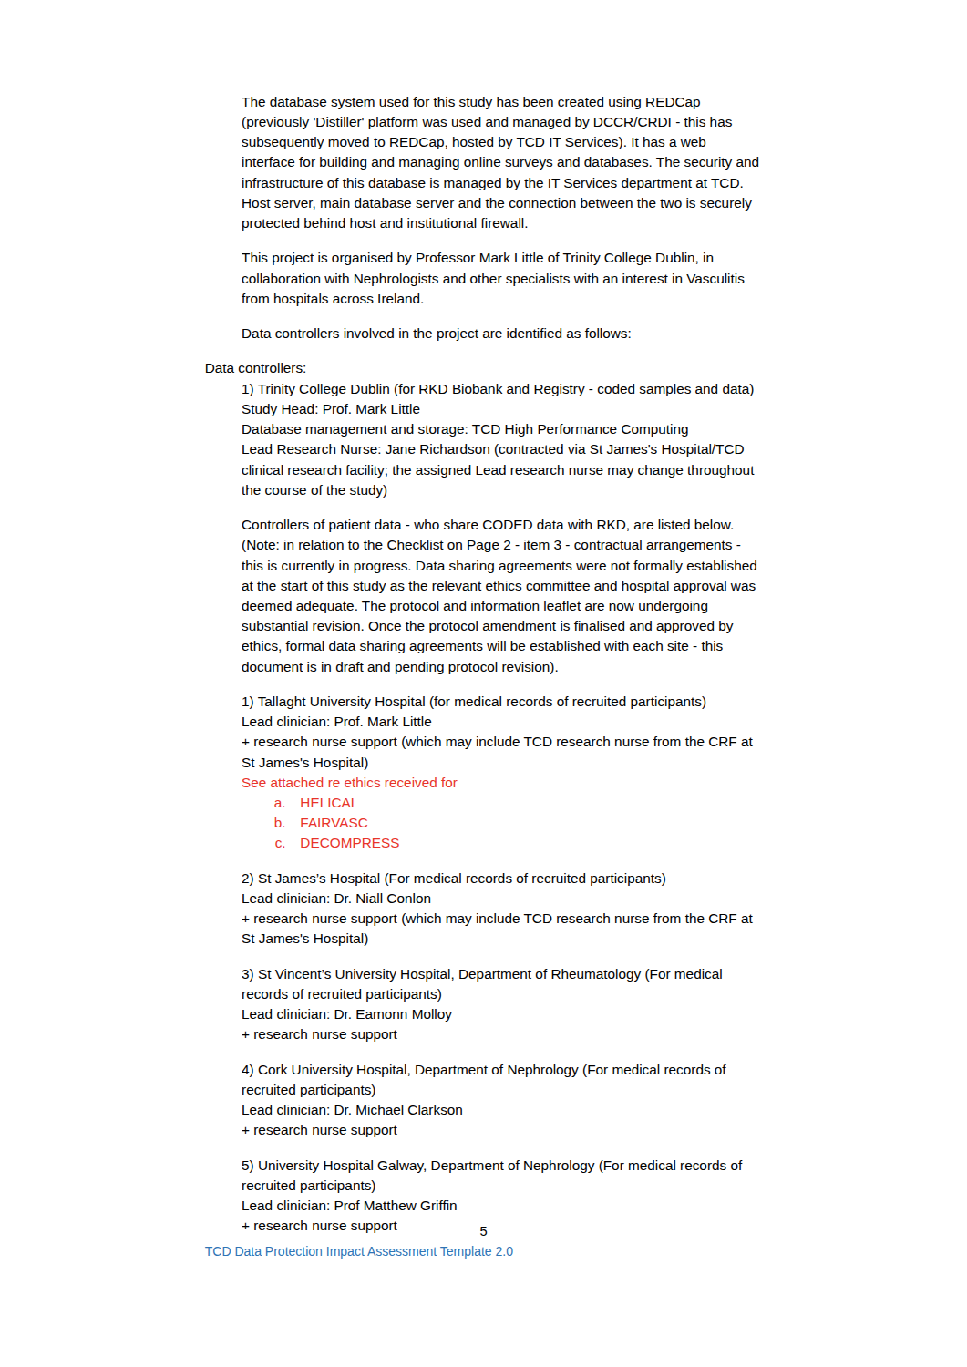The database system used for this study has been created using REDCap (previously 'Distiller' platform was used and managed by DCCR/CRDI - this has subsequently moved to REDCap, hosted by TCD IT Services). It has a web interface for building and managing online surveys and databases. The security and infrastructure of this database is managed by the IT Services department at TCD. Host server, main database server and the connection between the two is securely protected behind host and institutional firewall.
This project is organised by Professor Mark Little of Trinity College Dublin, in collaboration with Nephrologists and other specialists with an interest in Vasculitis from hospitals across Ireland.
Data controllers involved in the project are identified as follows:
Data controllers:
1) Trinity College Dublin (for RKD Biobank and Registry - coded samples and data)
Study Head: Prof. Mark Little
Database management and storage: TCD High Performance Computing
Lead Research Nurse: Jane Richardson (contracted via St James's Hospital/TCD clinical research facility; the assigned Lead research nurse may change throughout the course of the study)
Controllers of patient data - who share CODED data with RKD, are listed below.
(Note: in relation to the Checklist on Page 2 - item 3 - contractual arrangements -this is currently in progress. Data sharing agreements were not formally established at the start of this study as the relevant ethics committee and hospital approval was deemed adequate. The protocol and information leaflet are now undergoing substantial revision. Once the protocol amendment is finalised and approved by ethics, formal data sharing agreements will be established with each site - this document is in draft and pending protocol revision).
1) Tallaght University Hospital (for medical records of recruited participants)
Lead clinician: Prof. Mark Little
+ research nurse support (which may include TCD research nurse from the CRF at St James's Hospital)
See attached re ethics received for
HELICAL
FAIRVASC
DECOMPRESS
2) St James’s Hospital (For medical records of recruited participants)
Lead clinician: Dr. Niall Conlon
+ research nurse support (which may include TCD research nurse from the CRF at St James's Hospital)
3) St Vincent’s University Hospital, Department of Rheumatology (For medical records of recruited participants)
Lead clinician: Dr. Eamonn Molloy
+ research nurse support
4) Cork University Hospital, Department of Nephrology (For medical records of recruited participants)
Lead clinician: Dr. Michael Clarkson
+ research nurse support
5) University Hospital Galway, Department of Nephrology (For medical records of recruited participants)
Lead clinician: Prof Matthew Griffin
+ research nurse support
5
TCD Data Protection Impact Assessment Template 2.0